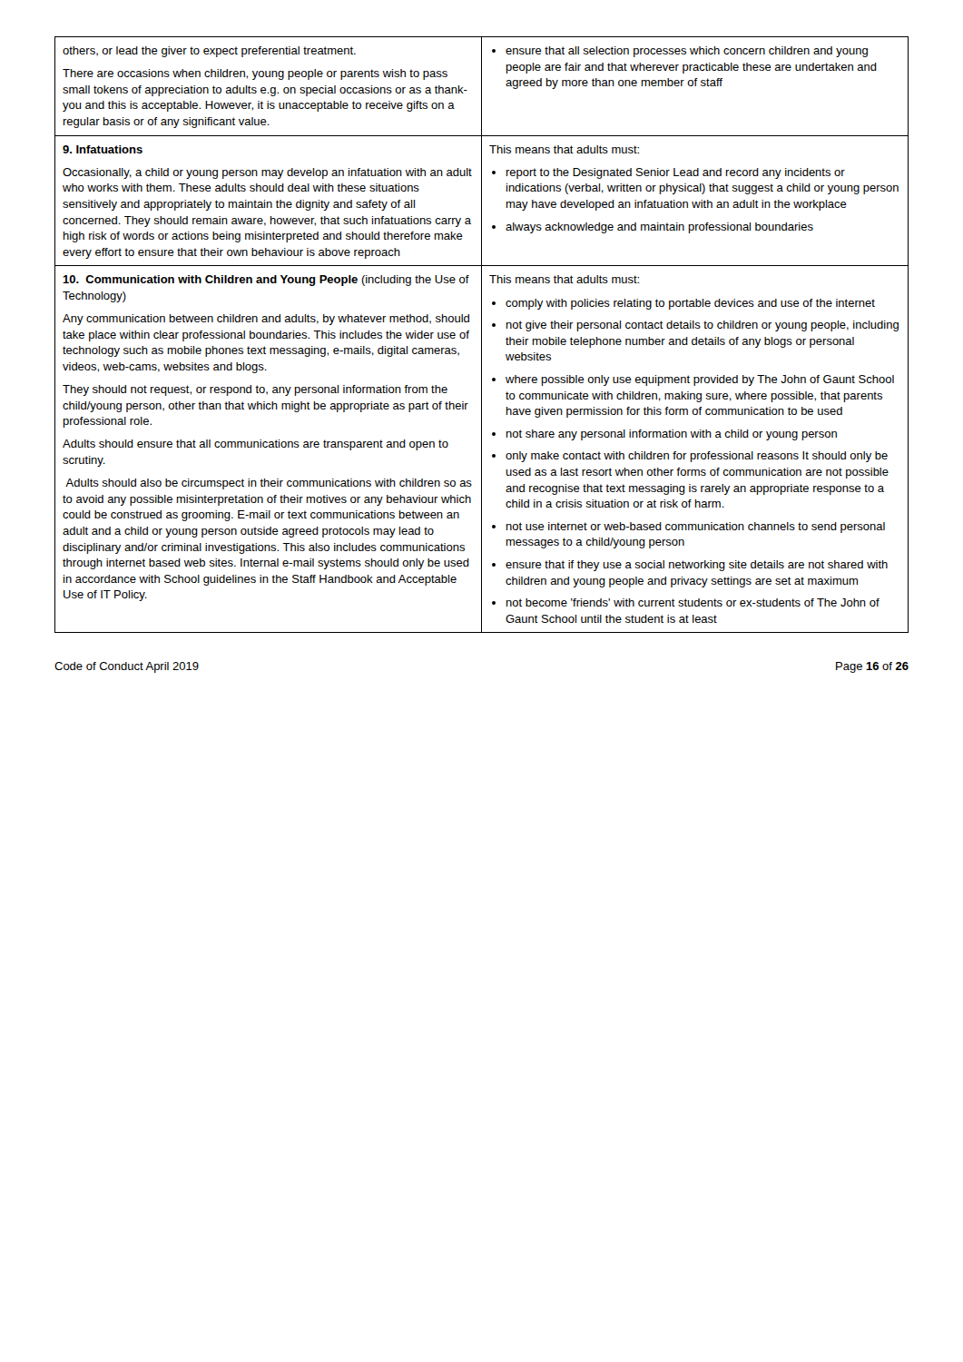| others, or lead the giver to expect preferential treatment. There are occasions when children, young people or parents wish to pass small tokens of appreciation to adults e.g. on special occasions or as a thank-you and this is acceptable. However, it is unacceptable to receive gifts on a regular basis or of any significant value. | ensure that all selection processes which concern children and young people are fair and that wherever practicable these are undertaken and agreed by more than one member of staff |
| 9. Infatuations Occasionally, a child or young person may develop an infatuation with an adult who works with them. These adults should deal with these situations sensitively and appropriately to maintain the dignity and safety of all concerned. They should remain aware, however, that such infatuations carry a high risk of words or actions being misinterpreted and should therefore make every effort to ensure that their own behaviour is above reproach | This means that adults must: report to the Designated Senior Lead and record any incidents or indications (verbal, written or physical) that suggest a child or young person may have developed an infatuation with an adult in the workplace always acknowledge and maintain professional boundaries |
| 10. Communication with Children and Young People (including the Use of Technology) Any communication between children and adults, by whatever method, should take place within clear professional boundaries. This includes the wider use of technology such as mobile phones text messaging, e-mails, digital cameras, videos, web-cams, websites and blogs. They should not request, or respond to, any personal information from the child/young person, other than that which might be appropriate as part of their professional role. Adults should ensure that all communications are transparent and open to scrutiny. Adults should also be circumspect in their communications with children so as to avoid any possible misinterpretation of their motives or any behaviour which could be construed as grooming. E-mail or text communications between an adult and a child or young person outside agreed protocols may lead to disciplinary and/or criminal investigations. This also includes communications through internet based web sites. Internal e-mail systems should only be used in accordance with School guidelines in the Staff Handbook and Acceptable Use of IT Policy. | This means that adults must: comply with policies relating to portable devices and use of the internet not give their personal contact details to children or young people, including their mobile telephone number and details of any blogs or personal websites where possible only use equipment provided by The John of Gaunt School to communicate with children, making sure, where possible, that parents have given permission for this form of communication to be used not share any personal information with a child or young person only make contact with children for professional reasons It should only be used as a last resort when other forms of communication are not possible and recognise that text messaging is rarely an appropriate response to a child in a crisis situation or at risk of harm. not use internet or web-based communication channels to send personal messages to a child/young person ensure that if they use a social networking site details are not shared with children and young people and privacy settings are set at maximum not become 'friends' with current students or ex-students of The John of Gaunt School until the student is at least |
Code of Conduct April 2019 Page 16 of 26